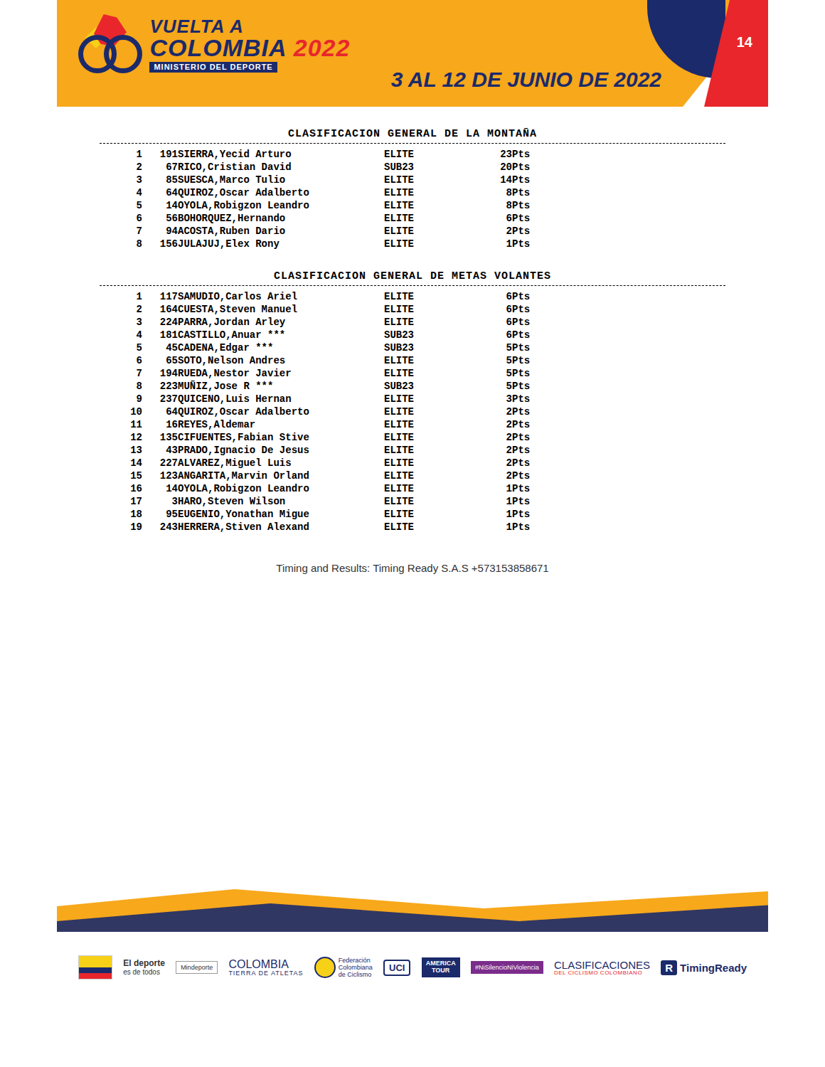14
VUELTA A
COLOMBIA 2022
MINISTERIO DEL DEPORTE
3 AL 12 DE JUNIO DE 2022
CLASIFICACION GENERAL DE LA MONTAÑA
| 1 | 191 | SIERRA,Yecid Arturo | ELITE | 23 | Pts |
| 2 | 67 | RICO,Cristian David | SUB23 | 20 | Pts |
| 3 | 85 | SUESCA,Marco Tulio | ELITE | 14 | Pts |
| 4 | 64 | QUIROZ,Oscar Adalberto | ELITE | 8 | Pts |
| 5 | 14 | OYOLA,Robigzon Leandro | ELITE | 8 | Pts |
| 6 | 56 | BOHORQUEZ,Hernando | ELITE | 6 | Pts |
| 7 | 94 | ACOSTA,Ruben Dario | ELITE | 2 | Pts |
| 8 | 156 | JULAJUJ,Elex Rony | ELITE | 1 | Pts |
CLASIFICACION GENERAL DE METAS VOLANTES
| 1 | 117 | SAMUDIO,Carlos Ariel | ELITE | 6 | Pts |
| 2 | 164 | CUESTA,Steven Manuel | ELITE | 6 | Pts |
| 3 | 224 | PARRA,Jordan Arley | ELITE | 6 | Pts |
| 4 | 181 | CASTILLO,Anuar *** | SUB23 | 6 | Pts |
| 5 | 45 | CADENA,Edgar *** | SUB23 | 5 | Pts |
| 6 | 65 | SOTO,Nelson Andres | ELITE | 5 | Pts |
| 7 | 194 | RUEDA,Nestor Javier | ELITE | 5 | Pts |
| 8 | 223 | MUÑIZ,Jose R *** | SUB23 | 5 | Pts |
| 9 | 237 | QUICENO,Luis Hernan | ELITE | 3 | Pts |
| 10 | 64 | QUIROZ,Oscar Adalberto | ELITE | 2 | Pts |
| 11 | 16 | REYES,Aldemar | ELITE | 2 | Pts |
| 12 | 135 | CIFUENTES,Fabian Stive | ELITE | 2 | Pts |
| 13 | 43 | PRADO,Ignacio De Jesus | ELITE | 2 | Pts |
| 14 | 227 | ALVAREZ,Miguel Luis | ELITE | 2 | Pts |
| 15 | 123 | ANGARITA,Marvin Orland | ELITE | 2 | Pts |
| 16 | 14 | OYOLA,Robigzon Leandro | ELITE | 1 | Pts |
| 17 | 3 | HARO,Steven Wilson | ELITE | 1 | Pts |
| 18 | 95 | EUGENIO,Yonathan Migue | ELITE | 1 | Pts |
| 19 | 243 | HERRERA,Stiven Alexand | ELITE | 1 | Pts |
Timing and Results: Timing Ready S.A.S +573153858671
El deportees de todos
Mindeporte
COLOMBIATIERRA DE ATLETAS
Federación
Colombiana
de Ciclismo
UCI
AMERICA
TOUR
#NiSilencioNiViolencia
CLASIFICACIONESDEL CICLISMO COLOMBIANO
RTimingReady